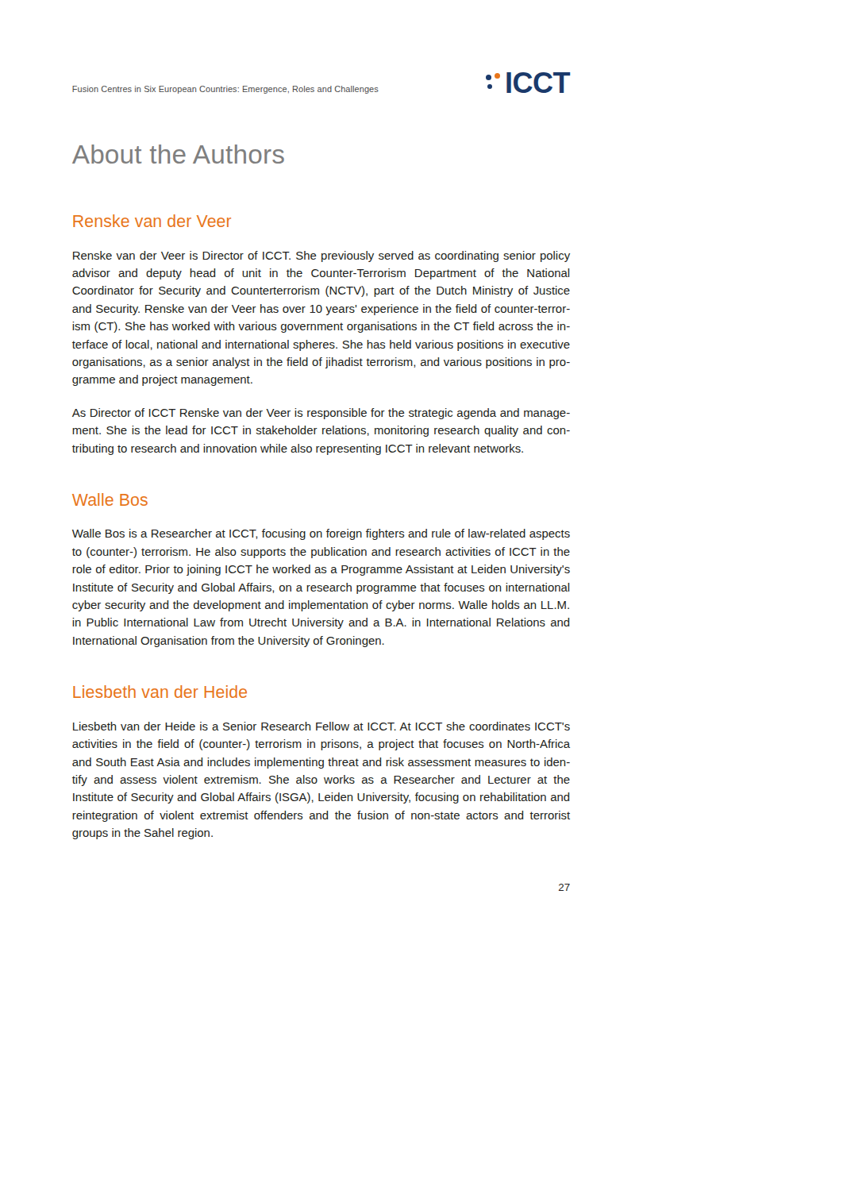Fusion Centres in Six European Countries: Emergence, Roles and Challenges
ICCT
About the Authors
Renske van der Veer
Renske van der Veer is Director of ICCT. She previously served as coordinating senior policy advisor and deputy head of unit in the Counter-Terrorism Department of the National Coordinator for Security and Counterterrorism (NCTV), part of the Dutch Ministry of Justice and Security. Renske van der Veer has over 10 years' experience in the field of counter-terrorism (CT). She has worked with various government organisations in the CT field across the interface of local, national and international spheres. She has held various positions in executive organisations, as a senior analyst in the field of jihadist terrorism, and various positions in programme and project management.
As Director of ICCT Renske van der Veer is responsible for the strategic agenda and management. She is the lead for ICCT in stakeholder relations, monitoring research quality and contributing to research and innovation while also representing ICCT in relevant networks.
Walle Bos
Walle Bos is a Researcher at ICCT, focusing on foreign fighters and rule of law-related aspects to (counter-) terrorism. He also supports the publication and research activities of ICCT in the role of editor. Prior to joining ICCT he worked as a Programme Assistant at Leiden University's Institute of Security and Global Affairs, on a research programme that focuses on international cyber security and the development and implementation of cyber norms. Walle holds an LL.M. in Public International Law from Utrecht University and a B.A. in International Relations and International Organisation from the University of Groningen.
Liesbeth van der Heide
Liesbeth van der Heide is a Senior Research Fellow at ICCT. At ICCT she coordinates ICCT's activities in the field of (counter-) terrorism in prisons, a project that focuses on North-Africa and South East Asia and includes implementing threat and risk assessment measures to identify and assess violent extremism. She also works as a Researcher and Lecturer at the Institute of Security and Global Affairs (ISGA), Leiden University, focusing on rehabilitation and reintegration of violent extremist offenders and the fusion of non-state actors and terrorist groups in the Sahel region.
27